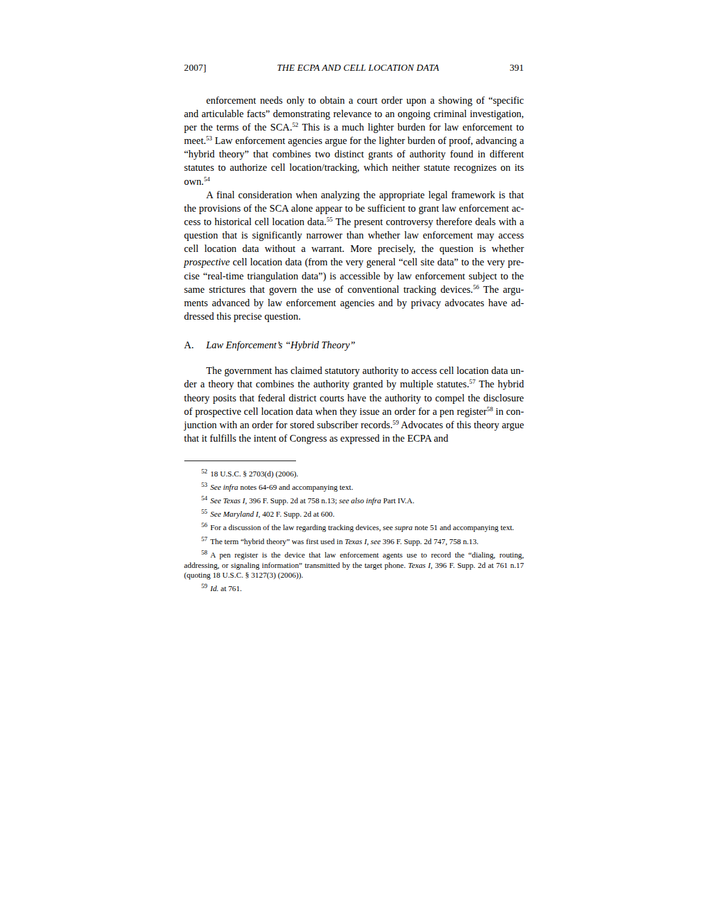2007] THE ECPA AND CELL LOCATION DATA 391
enforcement needs only to obtain a court order upon a showing of “specific and articulable facts” demonstrating relevance to an ongoing criminal investigation, per the terms of the SCA.52 This is a much lighter burden for law enforcement to meet.53 Law enforcement agencies argue for the lighter burden of proof, advancing a “hybrid theory” that combines two distinct grants of authority found in different statutes to authorize cell location/tracking, which neither statute recognizes on its own.54
A final consideration when analyzing the appropriate legal framework is that the provisions of the SCA alone appear to be sufficient to grant law enforcement access to historical cell location data.55 The present controversy therefore deals with a question that is significantly narrower than whether law enforcement may access cell location data without a warrant. More precisely, the question is whether prospective cell location data (from the very general “cell site data” to the very precise “real-time triangulation data”) is accessible by law enforcement subject to the same strictures that govern the use of conventional tracking devices.56 The arguments advanced by law enforcement agencies and by privacy advocates have addressed this precise question.
A. Law Enforcement’s “Hybrid Theory”
The government has claimed statutory authority to access cell location data under a theory that combines the authority granted by multiple statutes.57 The hybrid theory posits that federal district courts have the authority to compel the disclosure of prospective cell location data when they issue an order for a pen register58 in conjunction with an order for stored subscriber records.59 Advocates of this theory argue that it fulfills the intent of Congress as expressed in the ECPA and
5218 U.S.C. § 2703(d) (2006).
53 See infra notes 64-69 and accompanying text.
54 See Texas I, 396 F. Supp. 2d at 758 n.13; see also infra Part IV.A.
55 See Maryland I, 402 F. Supp. 2d at 600.
56 For a discussion of the law regarding tracking devices, see supra note 51 and accompanying text.
57 The term “hybrid theory” was first used in Texas I, see 396 F. Supp. 2d 747, 758 n.13.
58 A pen register is the device that law enforcement agents use to record the “dialing, routing, addressing, or signaling information” transmitted by the target phone. Texas I, 396 F. Supp. 2d at 761 n.17 (quoting 18 U.S.C. § 3127(3) (2006)).
59 Id. at 761.